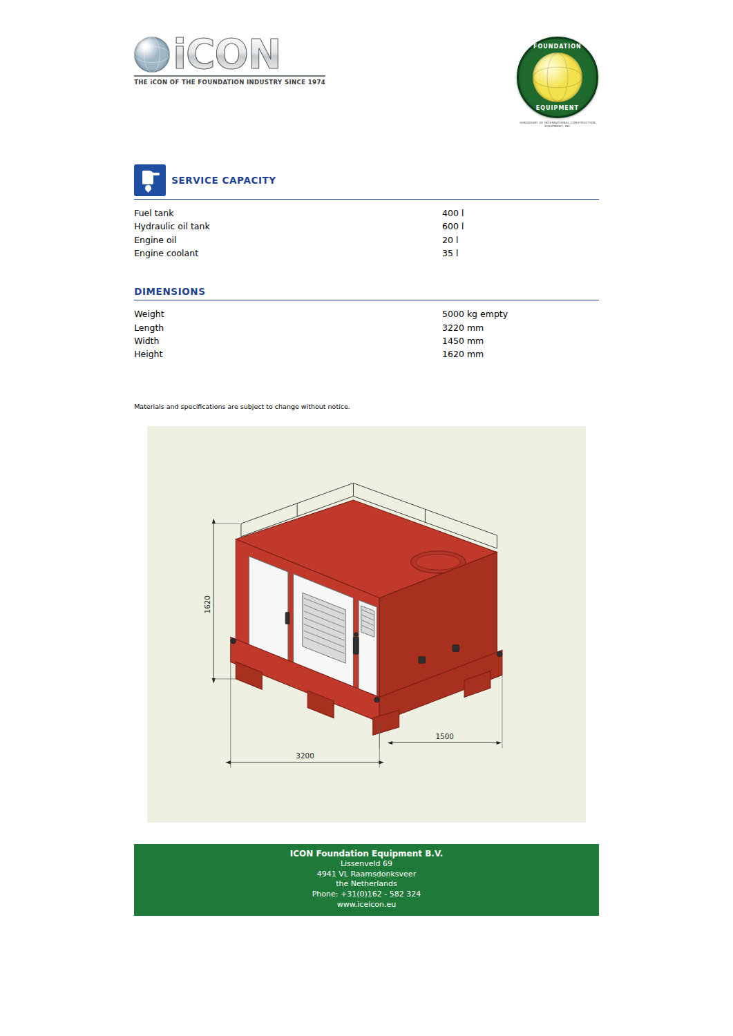i CON
THE iCON OF THE FOUNDATION INDUSTRY SINCE 1974
FOUNDATION
EQUIPMENT
SUBSIDIARY OF INTERNATIONAL CONSTRUCTION EQUIPMENT, INC
Service Capacity
| Fuel tank | 400 l |
| Hydraulic oil tank | 600 l |
| Engine oil | 20 l |
| Engine coolant | 35 l |
Dimensions
| Weight | 5000 kg empty |
| Length | 3220 mm |
| Width | 1450 mm |
| Height | 1620 mm |
Materials and specifications are subject to change without notice.
1620 3200 1500
ICON Foundation Equipment B.V.
Lissenveld 69
4941 VL Raamsdonksveer
the Netherlands
Phone: +31(0)162 - 582 324
www.iceicon.eu